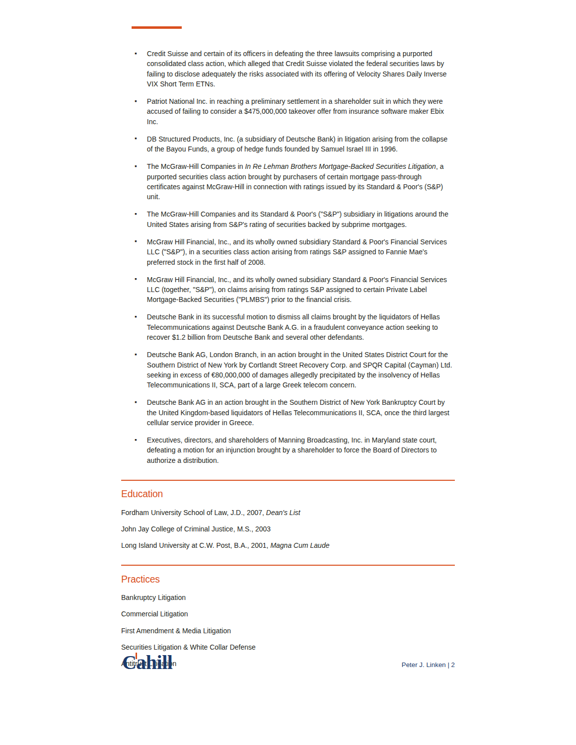Credit Suisse and certain of its officers in defeating the three lawsuits comprising a purported consolidated class action, which alleged that Credit Suisse violated the federal securities laws by failing to disclose adequately the risks associated with its offering of Velocity Shares Daily Inverse VIX Short Term ETNs.
Patriot National Inc. in reaching a preliminary settlement in a shareholder suit in which they were accused of failing to consider a $475,000,000 takeover offer from insurance software maker Ebix Inc.
DB Structured Products, Inc. (a subsidiary of Deutsche Bank) in litigation arising from the collapse of the Bayou Funds, a group of hedge funds founded by Samuel Israel III in 1996.
The McGraw-Hill Companies in In Re Lehman Brothers Mortgage-Backed Securities Litigation, a purported securities class action brought by purchasers of certain mortgage pass-through certificates against McGraw-Hill in connection with ratings issued by its Standard & Poor's (S&P) unit.
The McGraw-Hill Companies and its Standard & Poor's ("S&P") subsidiary in litigations around the United States arising from S&P's rating of securities backed by subprime mortgages.
McGraw Hill Financial, Inc., and its wholly owned subsidiary Standard & Poor's Financial Services LLC ("S&P"), in a securities class action arising from ratings S&P assigned to Fannie Mae's preferred stock in the first half of 2008.
McGraw Hill Financial, Inc., and its wholly owned subsidiary Standard & Poor's Financial Services LLC (together, "S&P"), on claims arising from ratings S&P assigned to certain Private Label Mortgage-Backed Securities ("PLMBS") prior to the financial crisis.
Deutsche Bank in its successful motion to dismiss all claims brought by the liquidators of Hellas Telecommunications against Deutsche Bank A.G. in a fraudulent conveyance action seeking to recover $1.2 billion from Deutsche Bank and several other defendants.
Deutsche Bank AG, London Branch, in an action brought in the United States District Court for the Southern District of New York by Cortlandt Street Recovery Corp. and SPQR Capital (Cayman) Ltd. seeking in excess of €80,000,000 of damages allegedly precipitated by the insolvency of Hellas Telecommunications II, SCA, part of a large Greek telecom concern.
Deutsche Bank AG in an action brought in the Southern District of New York Bankruptcy Court by the United Kingdom-based liquidators of Hellas Telecommunications II, SCA, once the third largest cellular service provider in Greece.
Executives, directors, and shareholders of Manning Broadcasting, Inc. in Maryland state court, defeating a motion for an injunction brought by a shareholder to force the Board of Directors to authorize a distribution.
Education
Fordham University School of Law, J.D., 2007, Dean's List
John Jay College of Criminal Justice, M.S., 2003
Long Island University at C.W. Post, B.A., 2001, Magna Cum Laude
Practices
Bankruptcy Litigation
Commercial Litigation
First Amendment & Media Litigation
Securities Litigation & White Collar Defense
Antitrust Litigation
Cahill
Peter J. Linken | 2